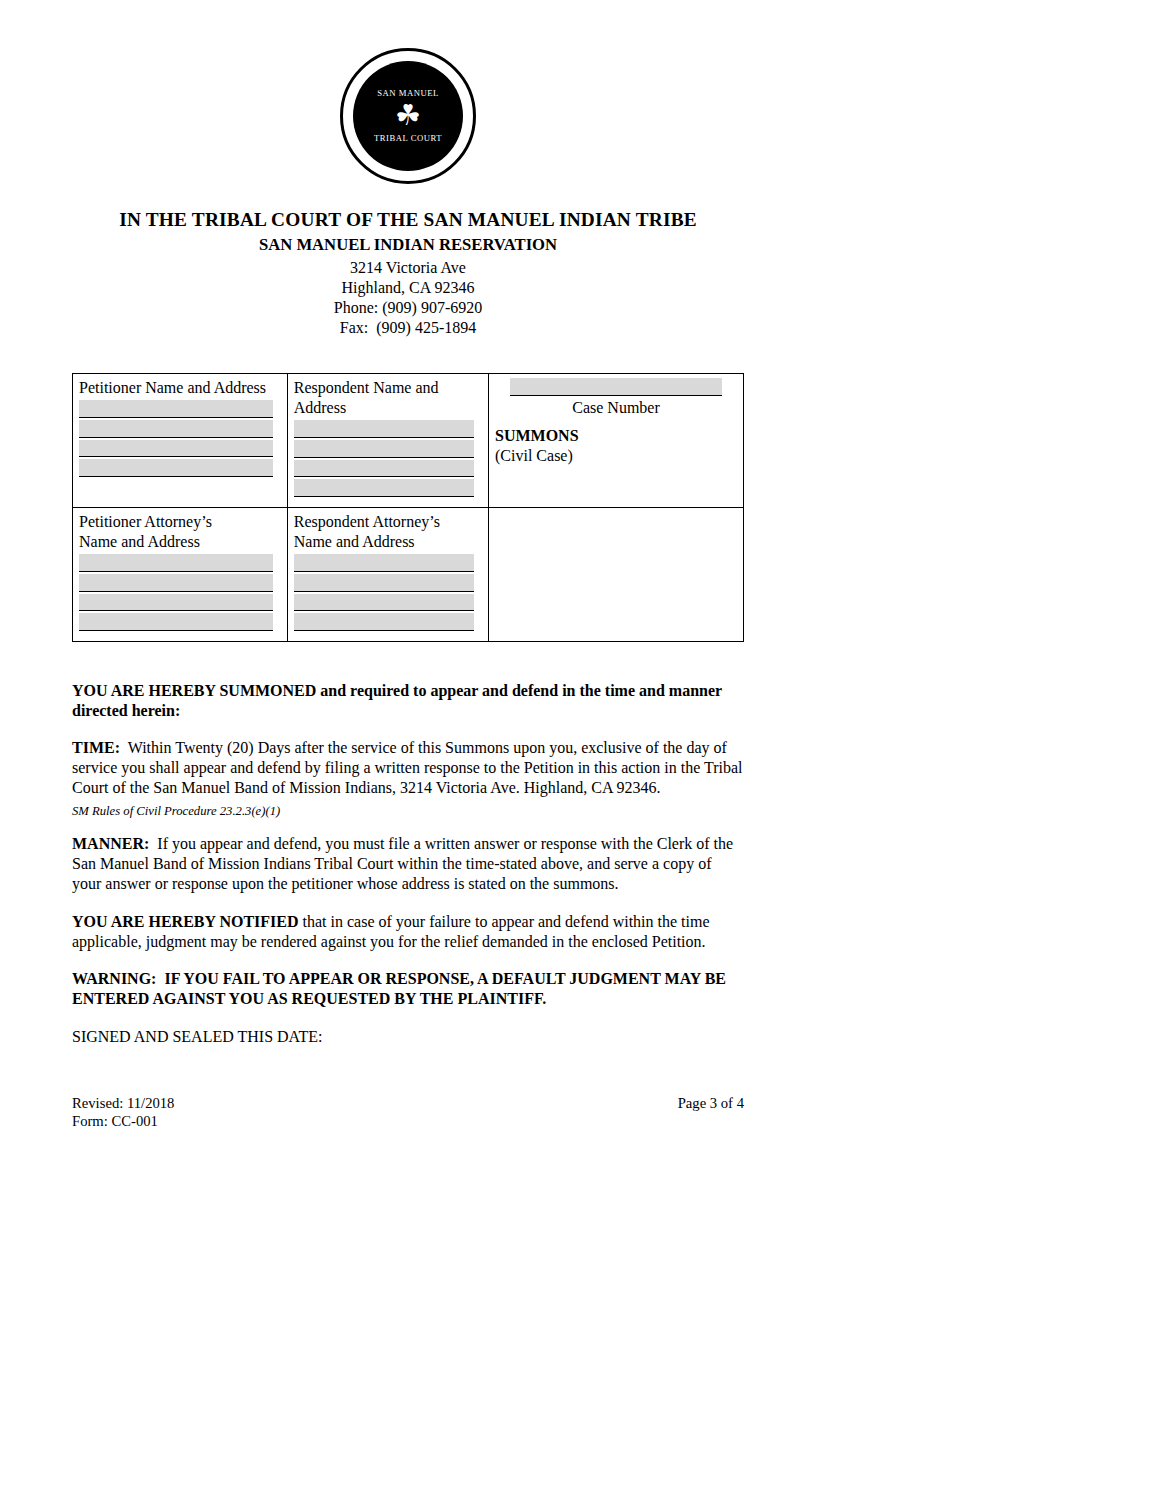San Manuel ☘ Tribal Court
IN THE TRIBAL COURT OF THE SAN MANUEL INDIAN TRIBE
SAN MANUEL INDIAN RESERVATION
3214 Victoria Ave
Highland, CA 92346
Phone: (909) 907-6920
Fax: (909) 425-1894
| Petitioner Name and Address | Respondent Name and Address | Case Number SUMMONS (Civil Case) |
| Petitioner Attorney’s Name and Address | Respondent Attorney’s Name and Address | |
YOU ARE HEREBY SUMMONED and required to appear and defend in the time and manner directed herein:
TIME: Within Twenty (20) Days after the service of this Summons upon you, exclusive of the day of service you shall appear and defend by filing a written response to the Petition in this action in the Tribal Court of the San Manuel Band of Mission Indians, 3214 Victoria Ave. Highland, CA 92346.
SM Rules of Civil Procedure 23.2.3(e)(1)
MANNER: If you appear and defend, you must file a written answer or response with the Clerk of the San Manuel Band of Mission Indians Tribal Court within the time-stated above, and serve a copy of your answer or response upon the petitioner whose address is stated on the summons.
YOU ARE HEREBY NOTIFIED that in case of your failure to appear and defend within the time applicable, judgment may be rendered against you for the relief demanded in the enclosed Petition.
WARNING: IF YOU FAIL TO APPEAR OR RESPONSE, A DEFAULT JUDGMENT MAY BE ENTERED AGAINST YOU AS REQUESTED BY THE PLAINTIFF.
SIGNED AND SEALED THIS DATE:
Revised: 11/2018
Form: CC-001
Page 3 of 4